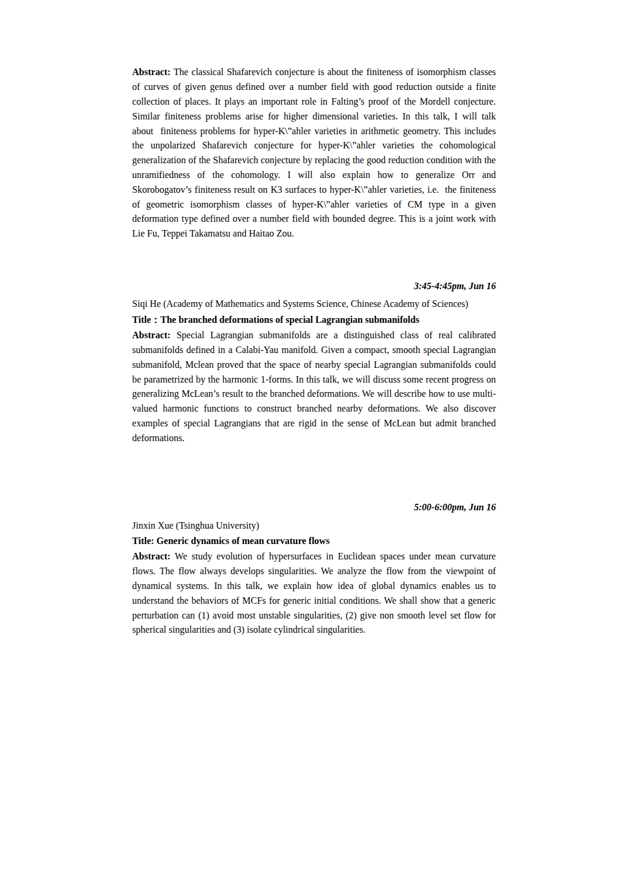Abstract: The classical Shafarevich conjecture is about the finiteness of isomorphism classes of curves of given genus defined over a number field with good reduction outside a finite collection of places. It plays an important role in Falting’s proof of the Mordell conjecture. Similar finiteness problems arise for higher dimensional varieties. In this talk, I will talk about finiteness problems for hyper-K\”ahler varieties in arithmetic geometry. This includes the unpolarized Shafarevich conjecture for hyper-K\”ahler varieties the cohomological generalization of the Shafarevich conjecture by replacing the good reduction condition with the unramifiedness of the cohomology. I will also explain how to generalize Orr and Skorobogatov’s finiteness result on K3 surfaces to hyper-K\”ahler varieties, i.e. the finiteness of geometric isomorphism classes of hyper-K\”ahler varieties of CM type in a given deformation type defined over a number field with bounded degree. This is a joint work with Lie Fu, Teppei Takamatsu and Haitao Zou.
3:45-4:45pm, Jun 16
Siqi He (Academy of Mathematics and Systems Science, Chinese Academy of Sciences)
Title：The branched deformations of special Lagrangian submanifolds
Abstract: Special Lagrangian submanifolds are a distinguished class of real calibrated submanifolds defined in a Calabi-Yau manifold. Given a compact, smooth special Lagrangian submanifold, Mclean proved that the space of nearby special Lagrangian submanifolds could be parametrized by the harmonic 1-forms. In this talk, we will discuss some recent progress on generalizing McLean’s result to the branched deformations. We will describe how to use multi-valued harmonic functions to construct branched nearby deformations. We also discover examples of special Lagrangians that are rigid in the sense of McLean but admit branched deformations.
5:00-6:00pm, Jun 16
Jinxin Xue (Tsinghua University)
Title: Generic dynamics of mean curvature flows
Abstract: We study evolution of hypersurfaces in Euclidean spaces under mean curvature flows. The flow always develops singularities. We analyze the flow from the viewpoint of dynamical systems. In this talk, we explain how idea of global dynamics enables us to understand the behaviors of MCFs for generic initial conditions. We shall show that a generic perturbation can (1) avoid most unstable singularities, (2) give non smooth level set flow for spherical singularities and (3) isolate cylindrical singularities.